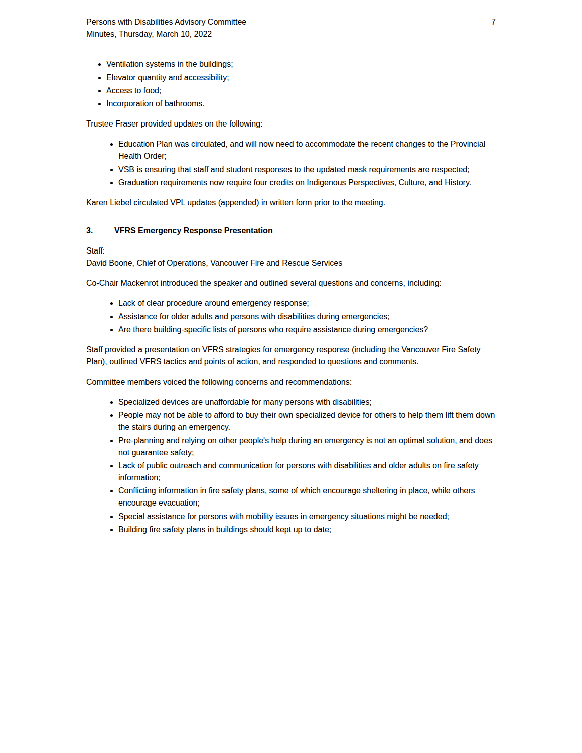Persons with Disabilities Advisory Committee
Minutes, Thursday, March 10, 2022
7
Ventilation systems in the buildings;
Elevator quantity and accessibility;
Access to food;
Incorporation of bathrooms.
Trustee Fraser provided updates on the following:
Education Plan was circulated, and will now need to accommodate the recent changes to the Provincial Health Order;
VSB is ensuring that staff and student responses to the updated mask requirements are respected;
Graduation requirements now require four credits on Indigenous Perspectives, Culture, and History.
Karen Liebel circulated VPL updates (appended) in written form prior to the meeting.
3. VFRS Emergency Response Presentation
Staff:
David Boone, Chief of Operations, Vancouver Fire and Rescue Services
Co-Chair Mackenrot introduced the speaker and outlined several questions and concerns, including:
Lack of clear procedure around emergency response;
Assistance for older adults and persons with disabilities during emergencies;
Are there building-specific lists of persons who require assistance during emergencies?
Staff provided a presentation on VFRS strategies for emergency response (including the Vancouver Fire Safety Plan), outlined VFRS tactics and points of action, and responded to questions and comments.
Committee members voiced the following concerns and recommendations:
Specialized devices are unaffordable for many persons with disabilities;
People may not be able to afford to buy their own specialized device for others to help them lift them down the stairs during an emergency.
Pre-planning and relying on other people's help during an emergency is not an optimal solution, and does not guarantee safety;
Lack of public outreach and communication for persons with disabilities and older adults on fire safety information;
Conflicting information in fire safety plans, some of which encourage sheltering in place, while others encourage evacuation;
Special assistance for persons with mobility issues in emergency situations might be needed;
Building fire safety plans in buildings should kept up to date;